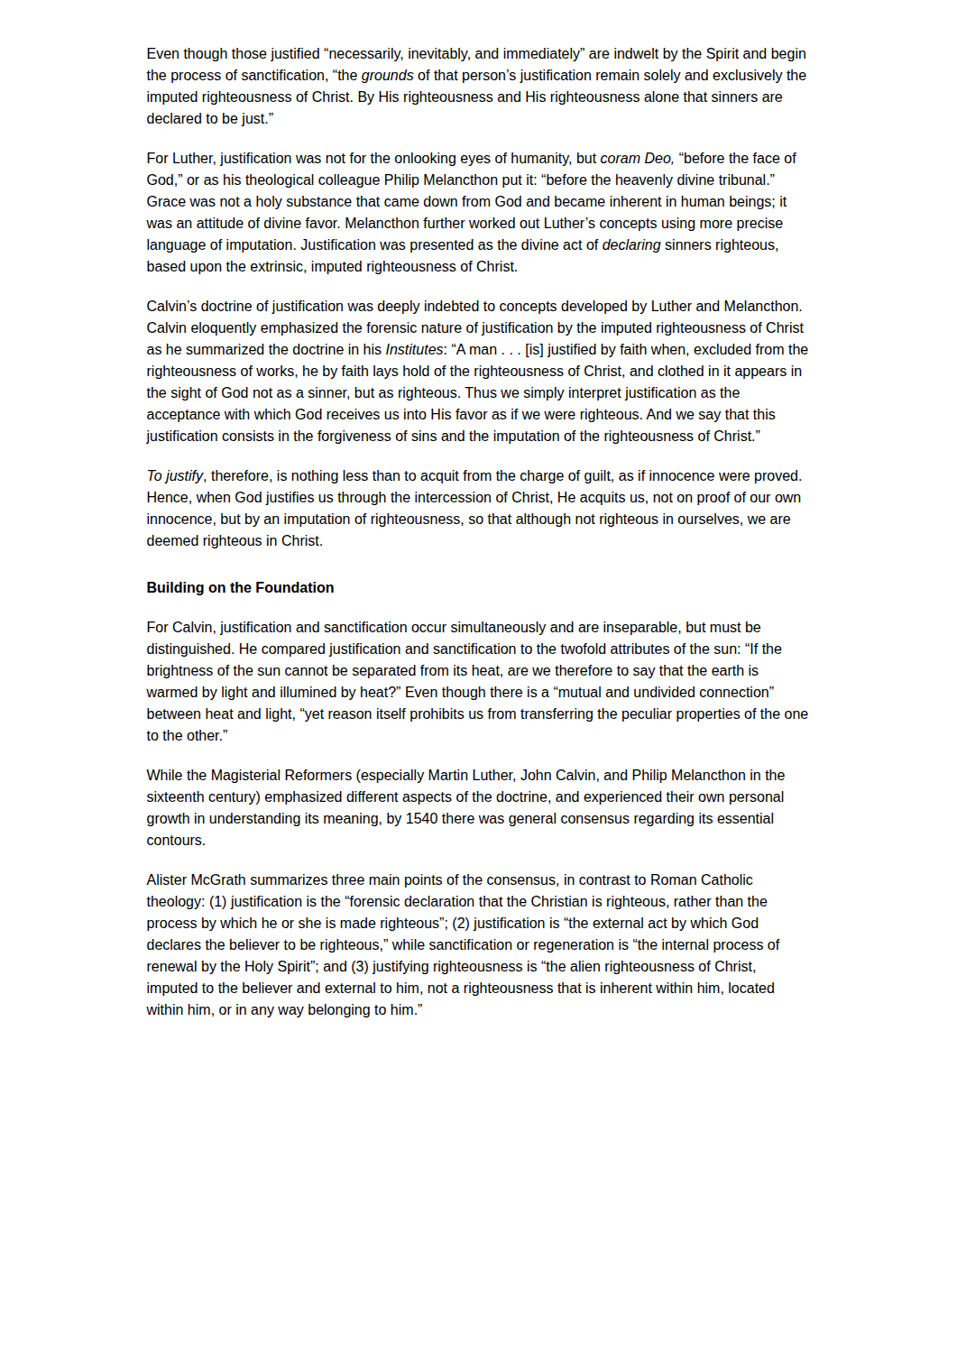Even though those justified “necessarily, inevitably, and immediately” are indwelt by the Spirit and begin the process of sanctification, “the grounds of that person’s justification remain solely and exclusively the imputed righteousness of Christ. By His righteousness and His righteousness alone that sinners are declared to be just.”
For Luther, justification was not for the onlooking eyes of humanity, but coram Deo, “before the face of God,” or as his theological colleague Philip Melancthon put it: “before the heavenly divine tribunal.” Grace was not a holy substance that came down from God and became inherent in human beings; it was an attitude of divine favor. Melancthon further worked out Luther’s concepts using more precise language of imputation. Justification was presented as the divine act of declaring sinners righteous, based upon the extrinsic, imputed righteousness of Christ.
Calvin’s doctrine of justification was deeply indebted to concepts developed by Luther and Melancthon. Calvin eloquently emphasized the forensic nature of justification by the imputed righteousness of Christ as he summarized the doctrine in his Institutes: “A man . . . [is] justified by faith when, excluded from the righteousness of works, he by faith lays hold of the righteousness of Christ, and clothed in it appears in the sight of God not as a sinner, but as righteous. Thus we simply interpret justification as the acceptance with which God receives us into His favor as if we were righteous. And we say that this justification consists in the forgiveness of sins and the imputation of the righteousness of Christ.”
To justify, therefore, is nothing less than to acquit from the charge of guilt, as if innocence were proved. Hence, when God justifies us through the intercession of Christ, He acquits us, not on proof of our own innocence, but by an imputation of righteousness, so that although not righteous in ourselves, we are deemed righteous in Christ.
Building on the Foundation
For Calvin, justification and sanctification occur simultaneously and are inseparable, but must be distinguished. He compared justification and sanctification to the twofold attributes of the sun: “If the brightness of the sun cannot be separated from its heat, are we therefore to say that the earth is warmed by light and illumined by heat?” Even though there is a “mutual and undivided connection” between heat and light, “yet reason itself prohibits us from transferring the peculiar properties of the one to the other.”
While the Magisterial Reformers (especially Martin Luther, John Calvin, and Philip Melancthon in the sixteenth century) emphasized different aspects of the doctrine, and experienced their own personal growth in understanding its meaning, by 1540 there was general consensus regarding its essential contours.
Alister McGrath summarizes three main points of the consensus, in contrast to Roman Catholic theology: (1) justification is the “forensic declaration that the Christian is righteous, rather than the process by which he or she is made righteous”; (2) justification is “the external act by which God declares the believer to be righteous,” while sanctification or regeneration is “the internal process of renewal by the Holy Spirit”; and (3) justifying righteousness is “the alien righteousness of Christ, imputed to the believer and external to him, not a righteousness that is inherent within him, located within him, or in any way belonging to him.”